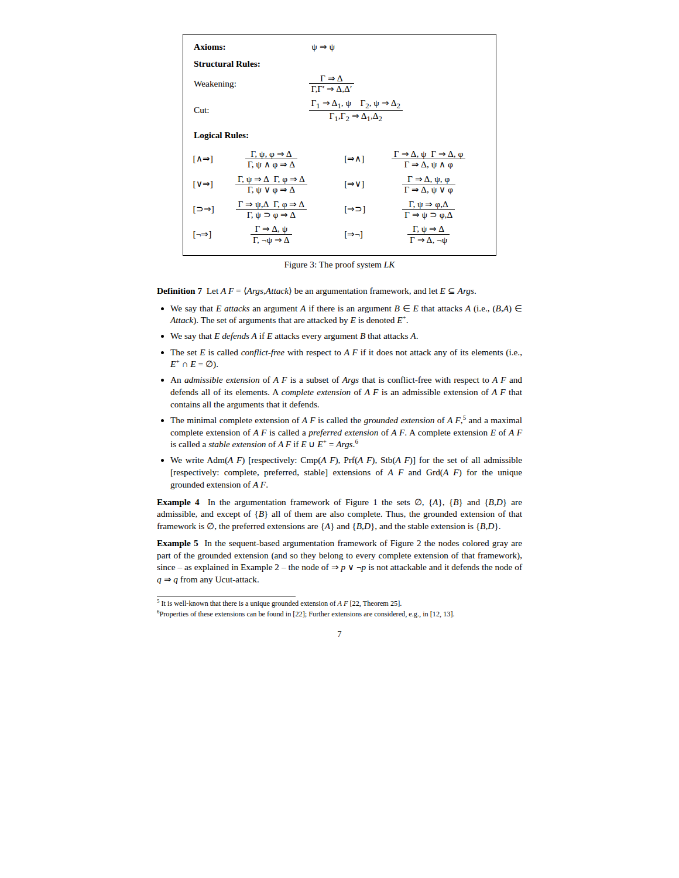| Axioms: | ψ ⇒ ψ |
| Structural Rules: |
| Weakening: | Γ ⇒ Δ Γ,Γ′ ⇒ Δ,Δ′ |
| Cut: | Γ 1 ⇒ Δ 1 , ψ Γ 2 , ψ ⇒ Δ 2 Γ 1 ,Γ 2 ⇒ Δ 1 ,Δ 2 |
| Logical Rules: |
| [∧⇒] | Γ, ψ, φ ⇒ Δ Γ, ψ ∧ φ ⇒ Δ | | [⇒∧] | Γ ⇒ Δ, ψ Γ ⇒ Δ, φ Γ ⇒ Δ, ψ ∧ φ |
| [∨⇒] | Γ, ψ ⇒ Δ Γ, φ ⇒ Δ Γ, ψ ∨ φ ⇒ Δ | | [⇒∨] | Γ ⇒ Δ, ψ, φ Γ ⇒ Δ, ψ ∨ φ |
| [⊃⇒] | Γ ⇒ ψ,Δ Γ, φ ⇒ Δ Γ, ψ ⊃ φ ⇒ Δ | | [⇒⊃] | Γ, ψ ⇒ φ,Δ Γ ⇒ ψ ⊃ φ,Δ |
| [¬⇒] | Γ ⇒ Δ, ψ Γ, ¬ψ ⇒ Δ | | [⇒¬] | Γ, ψ ⇒ Δ Γ ⇒ Δ, ¬ψ |
Figure 3: The proof system LK
Definition 7 Let A F = ⟨Args,Attack⟩ be an argumentation framework, and let E ⊆ Args.
We say that E attacks an argument A if there is an argument B ∈ E that attacks A (i.e., (B,A) ∈ Attack). The set of arguments that are attacked by E is denoted E+.
We say that E defends A if E attacks every argument B that attacks A.
The set E is called conflict-free with respect to A F if it does not attack any of its elements (i.e., E+ ∩ E = ∅).
An admissible extension of A F is a subset of Args that is conflict-free with respect to A F and defends all of its elements. A complete extension of A F is an admissible extension of A F that contains all the arguments that it defends.
The minimal complete extension of A F is called the grounded extension of A F,5 and a maximal complete extension of A F is called a preferred extension of A F. A complete extension E of A F is called a stable extension of A F if E ∪ E+ = Args.6
We write Adm(A F) [respectively: Cmp(A F), Prf(A F), Stb(A F)] for the set of all admissible [respectively: complete, preferred, stable] extensions of A F and Grd(A F) for the unique grounded extension of A F.
Example 4 In the argumentation framework of Figure 1 the sets ∅, {A}, {B} and {B,D} are admissible, and except of {B} all of them are also complete. Thus, the grounded extension of that framework is ∅, the preferred extensions are {A} and {B,D}, and the stable extension is {B,D}.
Example 5 In the sequent-based argumentation framework of Figure 2 the nodes colored gray are part of the grounded extension (and so they belong to every complete extension of that framework), since – as explained in Example 2 – the node of ⇒ p ∨ ¬p is not attackable and it defends the node of q ⇒ q from any Ucut-attack.
5 It is well-known that there is a unique grounded extension of A F [22, Theorem 25].
6Properties of these extensions can be found in [22]; Further extensions are considered, e.g., in [12, 13].
7